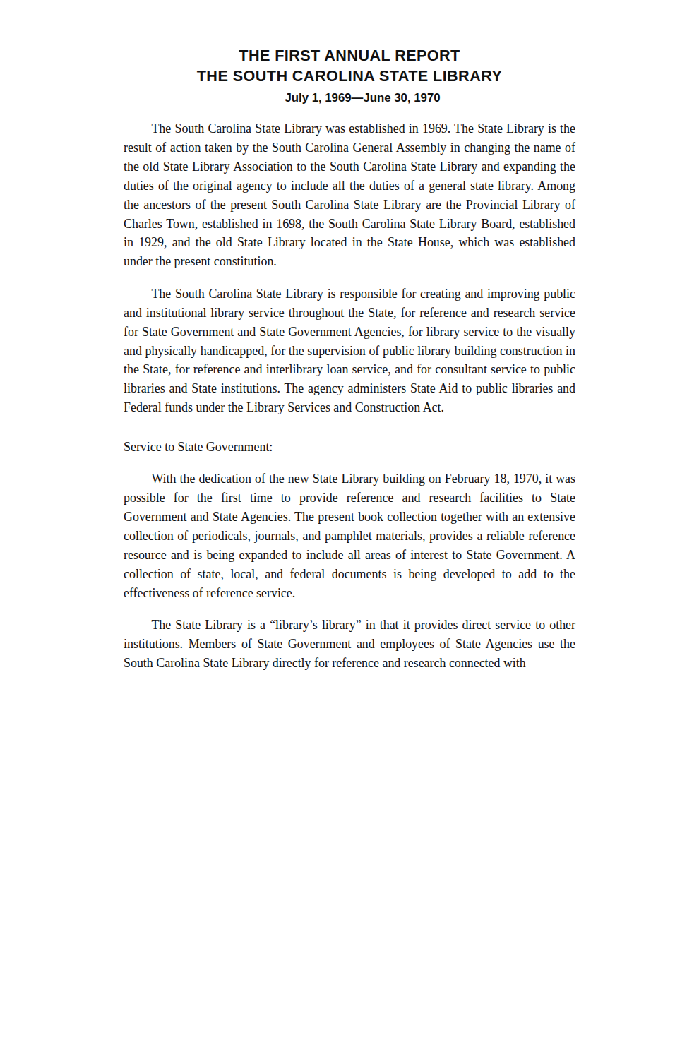THE FIRST ANNUAL REPORT THE SOUTH CAROLINA STATE LIBRARY
July 1, 1969—June 30, 1970
The South Carolina State Library was established in 1969. The State Library is the result of action taken by the South Carolina General Assembly in changing the name of the old State Library Association to the South Carolina State Library and expanding the duties of the original agency to include all the duties of a general state library. Among the ancestors of the present South Carolina State Library are the Provincial Library of Charles Town, established in 1698, the South Carolina State Library Board, established in 1929, and the old State Library located in the State House, which was established under the present constitution.
The South Carolina State Library is responsible for creating and improving public and institutional library service throughout the State, for reference and research service for State Government and State Government Agencies, for library service to the visually and physically handicapped, for the supervision of public library building construction in the State, for reference and interlibrary loan service, and for consultant service to public libraries and State institutions. The agency administers State Aid to public libraries and Federal funds under the Library Services and Construction Act.
Service to State Government:
With the dedication of the new State Library building on February 18, 1970, it was possible for the first time to provide reference and research facilities to State Government and State Agencies. The present book collection together with an extensive collection of periodicals, journals, and pamphlet materials, provides a reliable reference resource and is being expanded to include all areas of interest to State Government. A collection of state, local, and federal documents is being developed to add to the effectiveness of reference service.
The State Library is a “library’s library” in that it provides direct service to other institutions. Members of State Government and employees of State Agencies use the South Carolina State Library directly for reference and research connected with